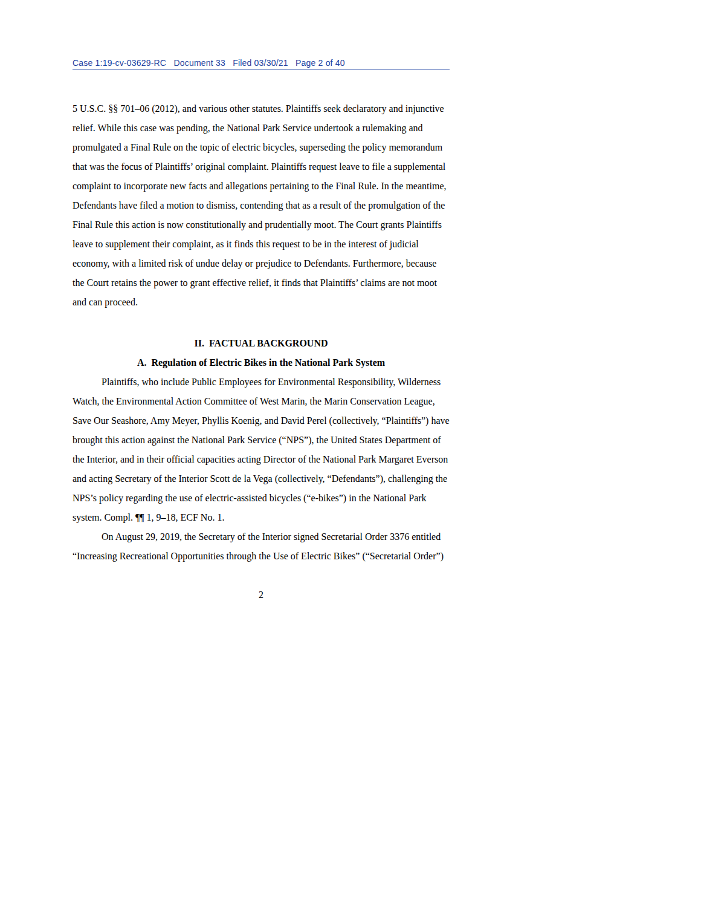Case 1:19-cv-03629-RC Document 33 Filed 03/30/21 Page 2 of 40
5 U.S.C. §§ 701–06 (2012), and various other statutes. Plaintiffs seek declaratory and injunctive relief. While this case was pending, the National Park Service undertook a rulemaking and promulgated a Final Rule on the topic of electric bicycles, superseding the policy memorandum that was the focus of Plaintiffs’ original complaint. Plaintiffs request leave to file a supplemental complaint to incorporate new facts and allegations pertaining to the Final Rule. In the meantime, Defendants have filed a motion to dismiss, contending that as a result of the promulgation of the Final Rule this action is now constitutionally and prudentially moot. The Court grants Plaintiffs leave to supplement their complaint, as it finds this request to be in the interest of judicial economy, with a limited risk of undue delay or prejudice to Defendants. Furthermore, because the Court retains the power to grant effective relief, it finds that Plaintiffs’ claims are not moot and can proceed.
II. FACTUAL BACKGROUND
A. Regulation of Electric Bikes in the National Park System
Plaintiffs, who include Public Employees for Environmental Responsibility, Wilderness Watch, the Environmental Action Committee of West Marin, the Marin Conservation League, Save Our Seashore, Amy Meyer, Phyllis Koenig, and David Perel (collectively, “Plaintiffs”) have brought this action against the National Park Service (“NPS”), the United States Department of the Interior, and in their official capacities acting Director of the National Park Margaret Everson and acting Secretary of the Interior Scott de la Vega (collectively, “Defendants”), challenging the NPS’s policy regarding the use of electric-assisted bicycles (“e-bikes”) in the National Park system. Compl. ¶¶ 1, 9–18, ECF No. 1.
On August 29, 2019, the Secretary of the Interior signed Secretarial Order 3376 entitled “Increasing Recreational Opportunities through the Use of Electric Bikes” (“Secretarial Order”)
2